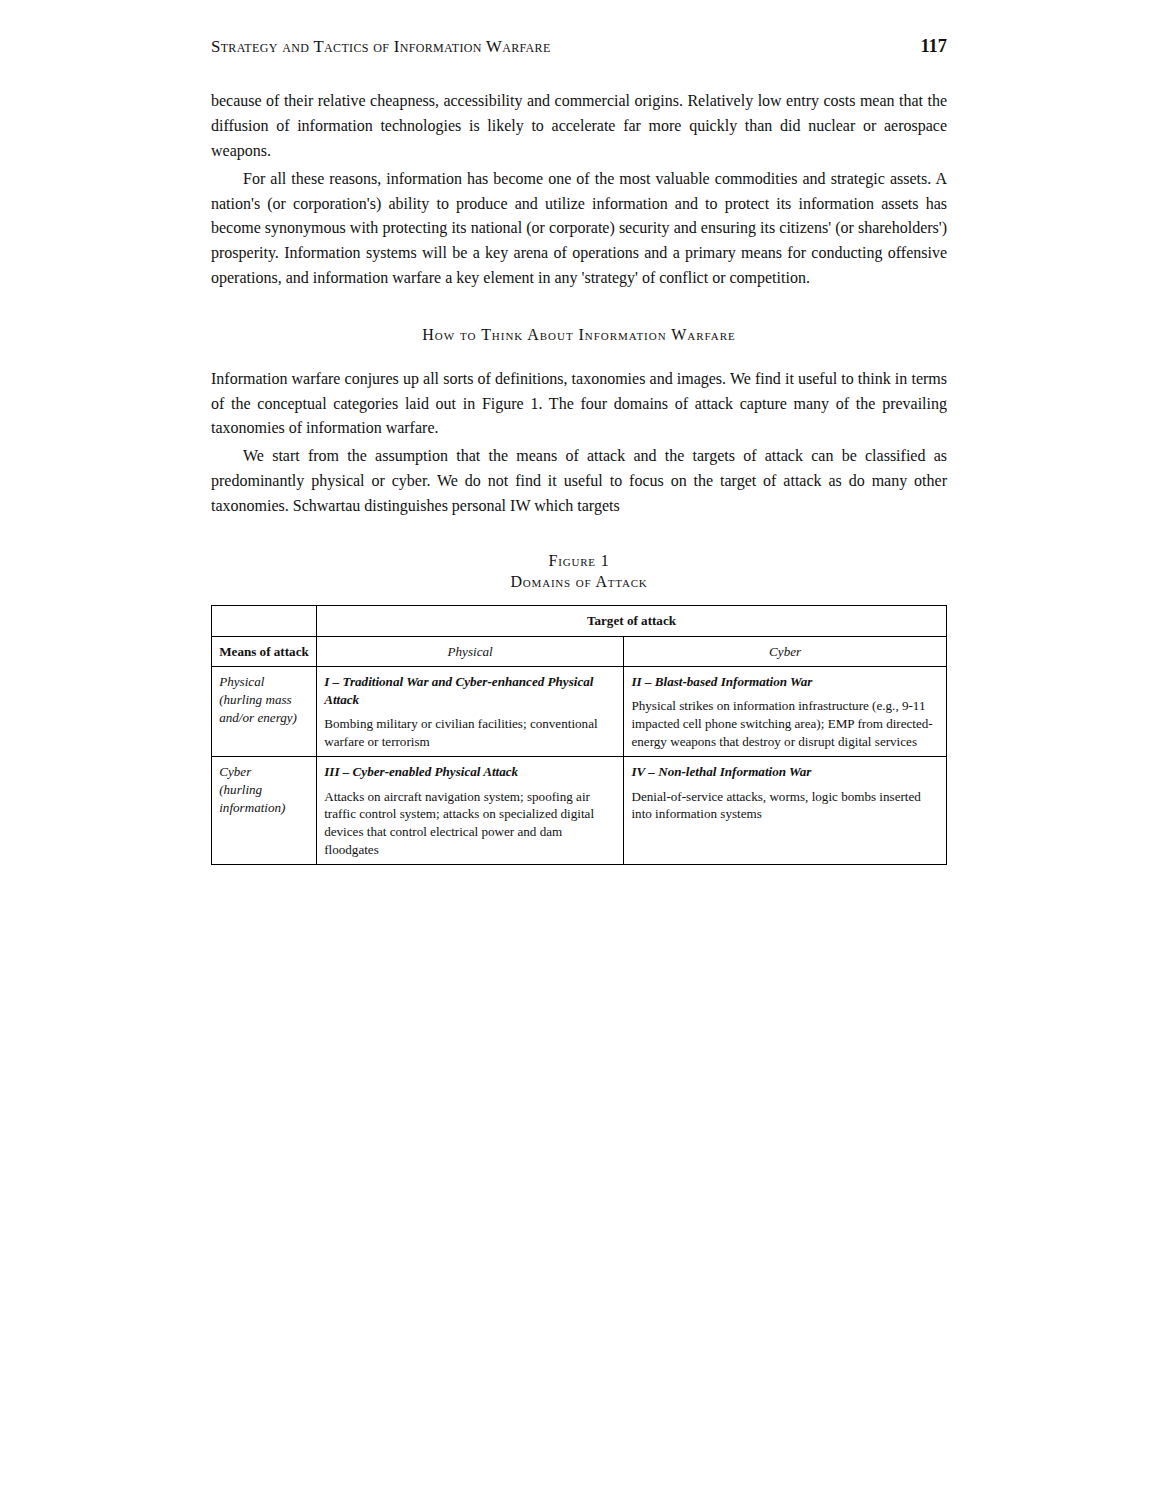Strategy and Tactics of Information Warfare 117
because of their relative cheapness, accessibility and commercial origins. Relatively low entry costs mean that the diffusion of information technologies is likely to accelerate far more quickly than did nuclear or aerospace weapons.
For all these reasons, information has become one of the most valuable commodities and strategic assets. A nation's (or corporation's) ability to produce and utilize information and to protect its information assets has become synonymous with protecting its national (or corporate) security and ensuring its citizens' (or shareholders') prosperity. Information systems will be a key arena of operations and a primary means for conducting offensive operations, and information warfare a key element in any 'strategy' of conflict or competition.
How to Think About Information Warfare
Information warfare conjures up all sorts of definitions, taxonomies and images. We find it useful to think in terms of the conceptual categories laid out in Figure 1. The four domains of attack capture many of the prevailing taxonomies of information warfare.
We start from the assumption that the means of attack and the targets of attack can be classified as predominantly physical or cyber. We do not find it useful to focus on the target of attack as do many other taxonomies. Schwartau distinguishes personal IW which targets
Figure 1 Domains of Attack
| | Target of attack |
| --- | --- |
| Means of attack | Physical | Cyber |
| Physical (hurling mass and/or energy) | I – Traditional War and Cyber-enhanced Physical Attack Bombing military or civilian facilities; conventional warfare or terrorism | II – Blast-based Information War Physical strikes on information infrastructure (e.g., 9-11 impacted cell phone switching area); EMP from directed-energy weapons that destroy or disrupt digital services |
| Cyber (hurling information) | III – Cyber-enabled Physical Attack Attacks on aircraft navigation system; spoofing air traffic control system; attacks on specialized digital devices that control electrical power and dam floodgates | IV – Non-lethal Information War Denial-of-service attacks, worms, logic bombs inserted into information systems |